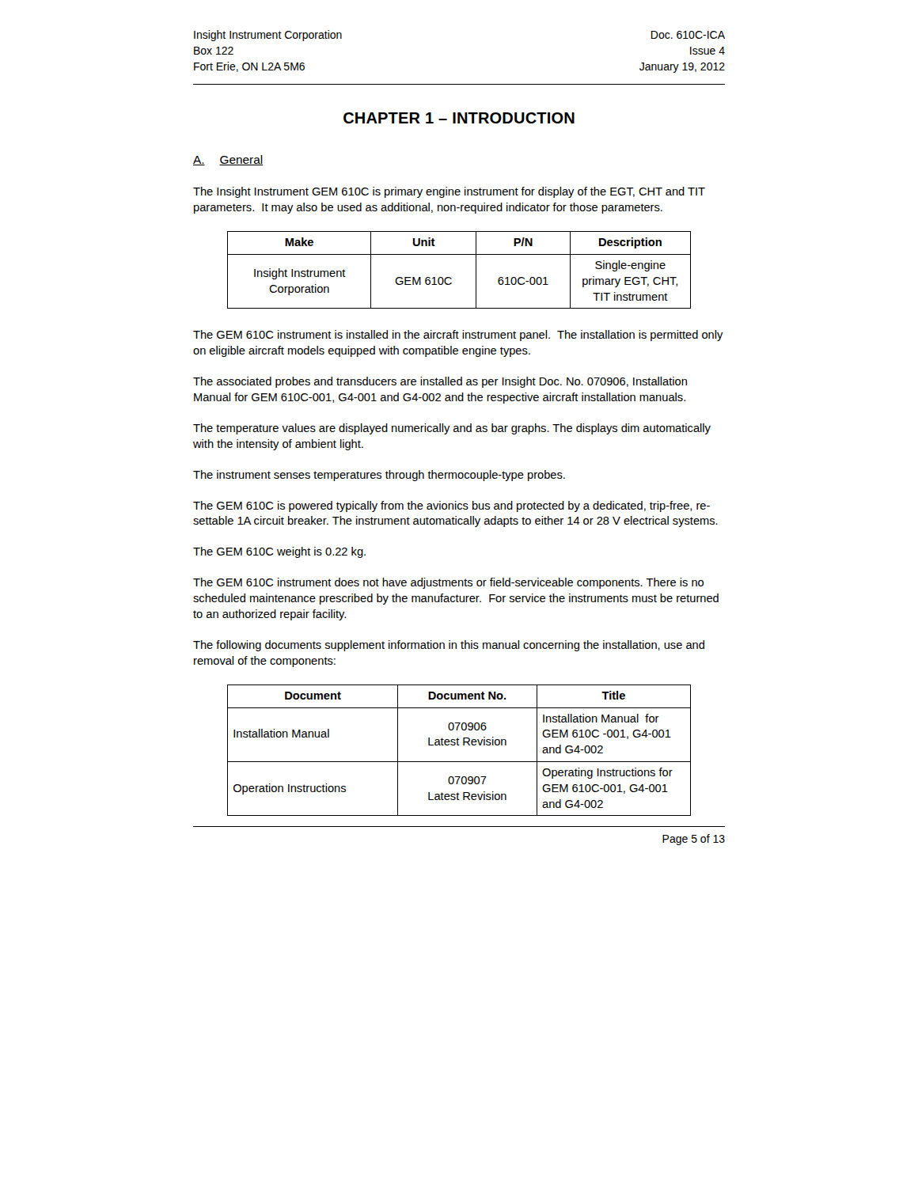Insight Instrument Corporation Box 122 Fort Erie, ON L2A 5M6
Doc. 610C-ICA Issue 4 January 19, 2012
CHAPTER 1 – INTRODUCTION
A. General
The Insight Instrument GEM 610C is primary engine instrument for display of the EGT, CHT and TIT parameters. It may also be used as additional, non-required indicator for those parameters.
| Make | Unit | P/N | Description |
| --- | --- | --- | --- |
| Insight Instrument Corporation | GEM 610C | 610C-001 | Single-engine primary EGT, CHT, TIT instrument |
The GEM 610C instrument is installed in the aircraft instrument panel. The installation is permitted only on eligible aircraft models equipped with compatible engine types.
The associated probes and transducers are installed as per Insight Doc. No. 070906, Installation Manual for GEM 610C-001, G4-001 and G4-002 and the respective aircraft installation manuals.
The temperature values are displayed numerically and as bar graphs. The displays dim automatically with the intensity of ambient light.
The instrument senses temperatures through thermocouple-type probes.
The GEM 610C is powered typically from the avionics bus and protected by a dedicated, trip-free, re-settable 1A circuit breaker. The instrument automatically adapts to either 14 or 28 V electrical systems.
The GEM 610C weight is 0.22 kg.
The GEM 610C instrument does not have adjustments or field-serviceable components. There is no scheduled maintenance prescribed by the manufacturer. For service the instruments must be returned to an authorized repair facility.
The following documents supplement information in this manual concerning the installation, use and removal of the components:
| Document | Document No. | Title |
| --- | --- | --- |
| Installation Manual | 070906 Latest Revision | Installation Manual for GEM 610C -001, G4-001 and G4-002 |
| Operation Instructions | 070907 Latest Revision | Operating Instructions for GEM 610C-001, G4-001 and G4-002 |
Page 5 of 13